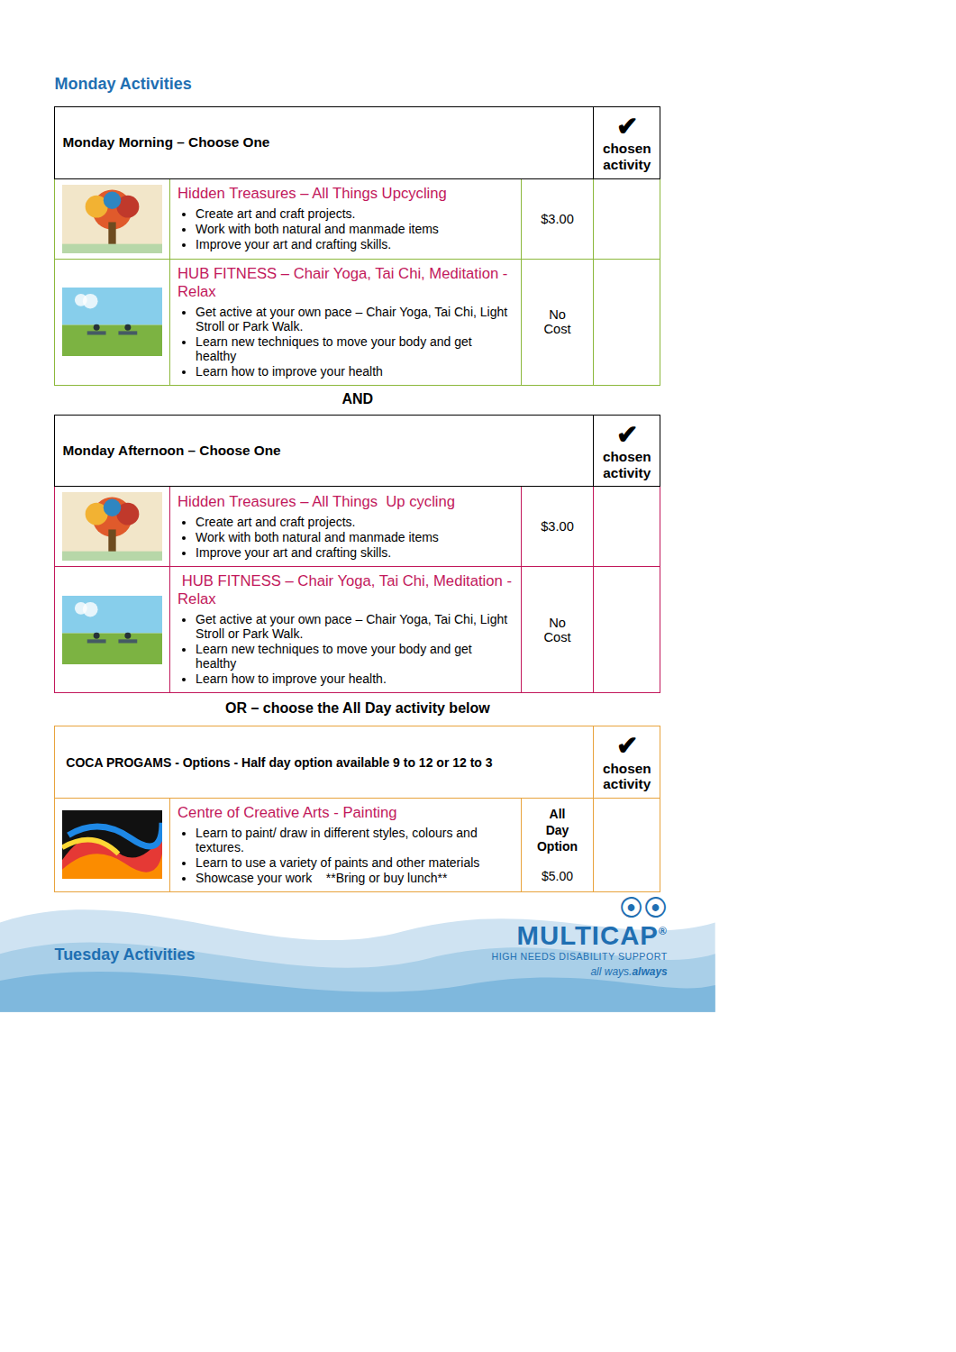Monday Activities
| Monday Morning – Choose One | ✔ chosen activity |
| | Hidden Treasures – All Things Upcycling Create art and craft projects. Work with both natural and manmade items Improve your art and crafting skills. | $3.00 | |
| | HUB FITNESS – Chair Yoga, Tai Chi, Meditation - Relax Get active at your own pace – Chair Yoga, Tai Chi, Light Stroll or Park Walk. Learn new techniques to move your body and get healthy Learn how to improve your health | No Cost | |
AND
| Monday Afternoon – Choose One | ✔ chosen activity |
| | Hidden Treasures – All Things Up cycling Create art and craft projects. Work with both natural and manmade items Improve your art and crafting skills. | $3.00 | |
| | HUB FITNESS – Chair Yoga, Tai Chi, Meditation - Relax Get active at your own pace – Chair Yoga, Tai Chi, Light Stroll or Park Walk. Learn new techniques to move your body and get healthy Learn how to improve your health. | No Cost | |
OR – choose the All Day activity below
| COCA PROGAMS - Options - Half day option available 9 to 12 or 12 to 3 | ✔ chosen activity |
| | Centre of Creative Arts - Painting Learn to paint/ draw in different styles, colours and textures. Learn to use a variety of paints and other materials Showcase your work **Bring or buy lunch** | All Day Option $5.00 | |
Tuesday Activities
⦿⦿
MULTICAP®
HIGH NEEDS DISABILITY SUPPORT
all ways.always